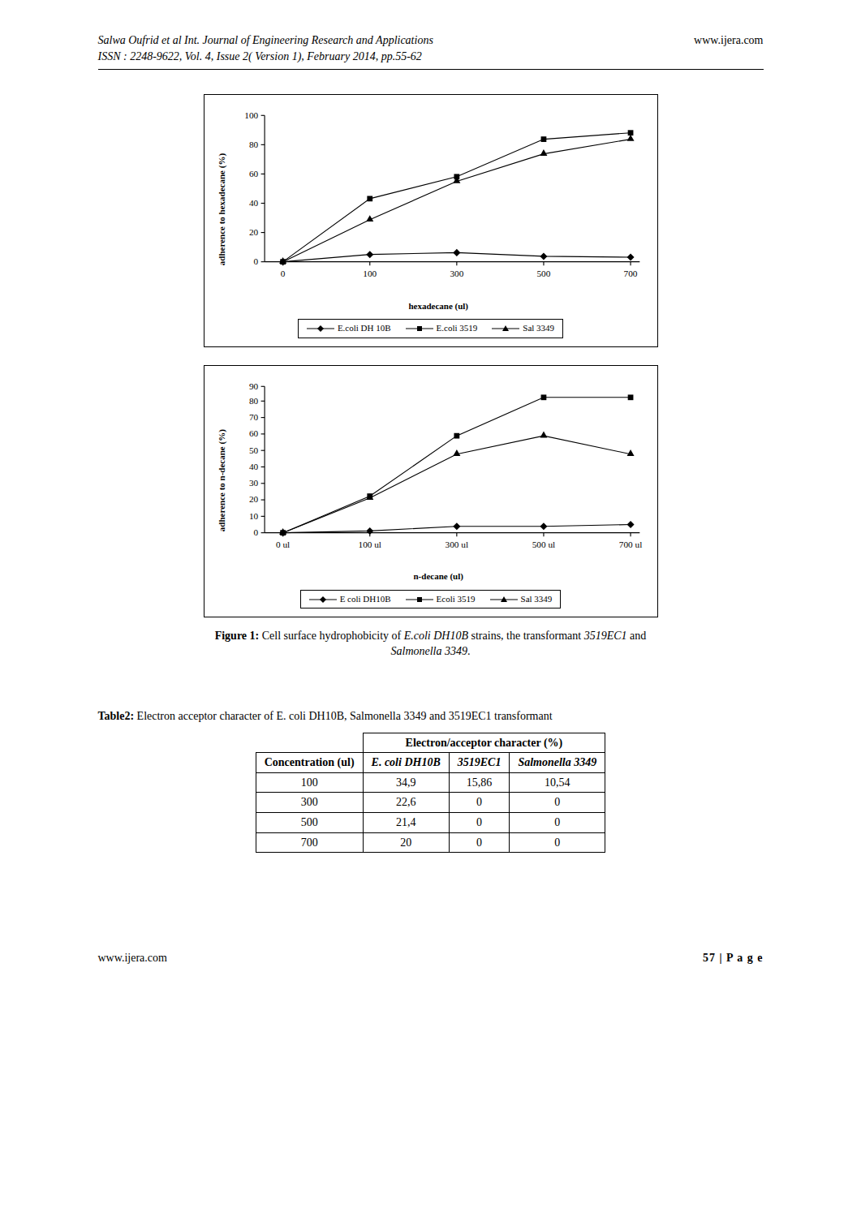Salwa Oufrid et al Int. Journal of Engineering Research and Applications
ISSN : 2248-9622, Vol. 4, Issue 2( Version 1), February 2014, pp.55-62
www.ijera.com
adherence to hexadecane (%)
0 20 40 60 80 100 0 100 300 500 700
hexadecane (ul)
E.coli DH 10B
E.coli 3519
Sal 3349
adherence to n-decane (%)
0 10 20 30 40 50 60 70 80 90 0 ul 100 ul 300 ul 500 ul 700 ul
n-decane (ul)
E coli DH10B
Ecoli 3519
Sal 3349
Figure 1: Cell surface hydrophobicity of E.coli DH10B strains, the transformant 3519EC1 and Salmonella 3349.
Table2: Electron acceptor character of E. coli DH10B, Salmonella 3349 and 3519EC1 transformant
| | Electron/acceptor character (%) |
| --- | --- |
| Concentration (ul) | E. coli DH10B | 3519EC1 | Salmonella 3349 |
| 100 | 34,9 | 15,86 | 10,54 |
| 300 | 22,6 | 0 | 0 |
| 500 | 21,4 | 0 | 0 |
| 700 | 20 | 0 | 0 |
www.ijera.com
57 | P a g e